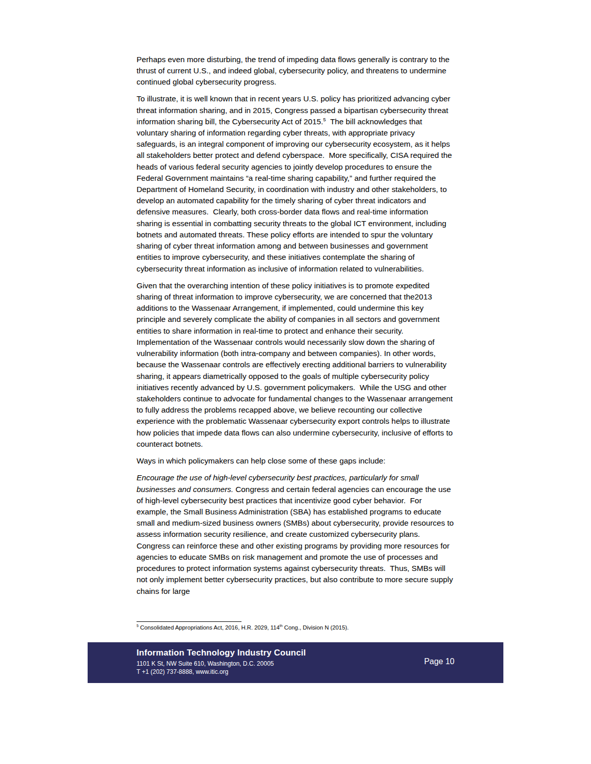Perhaps even more disturbing, the trend of impeding data flows generally is contrary to the thrust of current U.S., and indeed global, cybersecurity policy, and threatens to undermine continued global cybersecurity progress.
To illustrate, it is well known that in recent years U.S. policy has prioritized advancing cyber threat information sharing, and in 2015, Congress passed a bipartisan cybersecurity threat information sharing bill, the Cybersecurity Act of 2015.5 The bill acknowledges that voluntary sharing of information regarding cyber threats, with appropriate privacy safeguards, is an integral component of improving our cybersecurity ecosystem, as it helps all stakeholders better protect and defend cyberspace. More specifically, CISA required the heads of various federal security agencies to jointly develop procedures to ensure the Federal Government maintains “a real-time sharing capability,” and further required the Department of Homeland Security, in coordination with industry and other stakeholders, to develop an automated capability for the timely sharing of cyber threat indicators and defensive measures. Clearly, both cross-border data flows and real-time information sharing is essential in combatting security threats to the global ICT environment, including botnets and automated threats. These policy efforts are intended to spur the voluntary sharing of cyber threat information among and between businesses and government entities to improve cybersecurity, and these initiatives contemplate the sharing of cybersecurity threat information as inclusive of information related to vulnerabilities.
Given that the overarching intention of these policy initiatives is to promote expedited sharing of threat information to improve cybersecurity, we are concerned that the2013 additions to the Wassenaar Arrangement, if implemented, could undermine this key principle and severely complicate the ability of companies in all sectors and government entities to share information in real-time to protect and enhance their security. Implementation of the Wassenaar controls would necessarily slow down the sharing of vulnerability information (both intra-company and between companies). In other words, because the Wassenaar controls are effectively erecting additional barriers to vulnerability sharing, it appears diametrically opposed to the goals of multiple cybersecurity policy initiatives recently advanced by U.S. government policymakers. While the USG and other stakeholders continue to advocate for fundamental changes to the Wassenaar arrangement to fully address the problems recapped above, we believe recounting our collective experience with the problematic Wassenaar cybersecurity export controls helps to illustrate how policies that impede data flows can also undermine cybersecurity, inclusive of efforts to counteract botnets.
Ways in which policymakers can help close some of these gaps include:
Encourage the use of high-level cybersecurity best practices, particularly for small businesses and consumers. Congress and certain federal agencies can encourage the use of high-level cybersecurity best practices that incentivize good cyber behavior. For example, the Small Business Administration (SBA) has established programs to educate small and medium-sized business owners (SMBs) about cybersecurity, provide resources to assess information security resilience, and create customized cybersecurity plans. Congress can reinforce these and other existing programs by providing more resources for agencies to educate SMBs on risk management and promote the use of processes and procedures to protect information systems against cybersecurity threats. Thus, SMBs will not only implement better cybersecurity practices, but also contribute to more secure supply chains for large
5 Consolidated Appropriations Act, 2016, H.R. 2029, 114th Cong., Division N (2015).
Information Technology Industry Council
1101 K St, NW Suite 610, Washington, D.C. 20005
T +1 (202) 737-8888, www.itic.org
Page 10